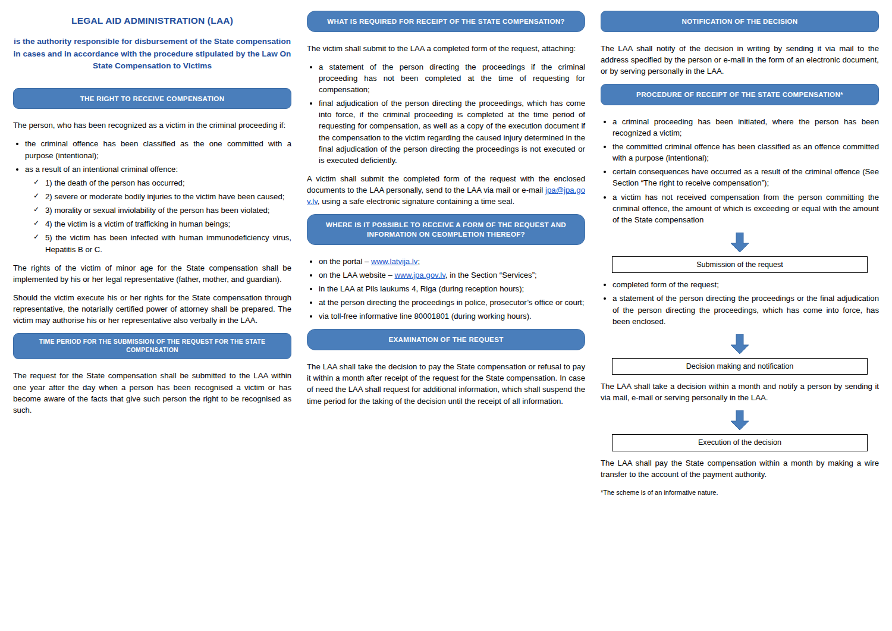LEGAL AID ADMINISTRATION (LAA)
is the authority responsible for disbursement of the State compensation in cases and in accordance with the procedure stipulated by the Law On State Compensation to Victims
THE RIGHT TO RECEIVE COMPENSATION
The person, who has been recognized as a victim in the criminal proceeding if:
the criminal offence has been classified as the one committed with a purpose (intentional);
as a result of an intentional criminal offence:
1) the death of the person has occurred;
2) severe or moderate bodily injuries to the victim have been caused;
3) morality or sexual inviolability of the person has been violated;
4) the victim is a victim of trafficking in human beings;
5) the victim has been infected with human immunodeficiency virus, Hepatitis B or C.
The rights of the victim of minor age for the State compensation shall be implemented by his or her legal representative (father, mother, and guardian).
Should the victim execute his or her rights for the State compensation through representative, the notarially certified power of attorney shall be prepared. The victim may authorise his or her representative also verbally in the LAA.
TIME PERIOD FOR THE SUBMISSION OF THE REQUEST FOR THE STATE COMPENSATION
The request for the State compensation shall be submitted to the LAA within one year after the day when a person has been recognised a victim or has become aware of the facts that give such person the right to be recognised as such.
WHAT IS REQUIRED FOR RECEIPT OF THE STATE COMPENSATION?
The victim shall submit to the LAA a completed form of the request, attaching:
a statement of the person directing the proceedings if the criminal proceeding has not been completed at the time of requesting for compensation;
final adjudication of the person directing the proceedings, which has come into force, if the criminal proceeding is completed at the time period of requesting for compensation, as well as a copy of the execution document if the compensation to the victim regarding the caused injury determined in the final adjudication of the person directing the proceedings is not executed or is executed deficiently.
A victim shall submit the completed form of the request with the enclosed documents to the LAA personally, send to the LAA via mail or e-mail jpa@jpa.gov.lv, using a safe electronic signature containing a time seal.
WHERE IS IT POSSIBLE TO RECEIVE A FORM OF THE REQUEST AND INFORMATION ON CEOMPLETION THEREOF?
on the portal – www.latvija.lv;
on the LAA website – www.jpa.gov.lv, in the Section “Services”;
in the LAA at Pils laukums 4, Riga (during reception hours);
at the person directing the proceedings in police, prosecutor’s office or court;
via toll-free informative line 80001801 (during working hours).
EXAMINATION OF THE REQUEST
The LAA shall take the decision to pay the State compensation or refusal to pay it within a month after receipt of the request for the State compensation. In case of need the LAA shall request for additional information, which shall suspend the time period for the taking of the decision until the receipt of all information.
NOTIFICATION OF THE DECISION
The LAA shall notify of the decision in writing by sending it via mail to the address specified by the person or e-mail in the form of an electronic document, or by serving personally in the LAA.
PROCEDURE OF RECEIPT OF THE STATE COMPENSATION*
a criminal proceeding has been initiated, where the person has been recognized a victim;
the committed criminal offence has been classified as an offence committed with a purpose (intentional);
certain consequences have occurred as a result of the criminal offence (See Section “The right to receive compensation”);
a victim has not received compensation from the person committing the criminal offence, the amount of which is exceeding or equal with the amount of the State compensation
Submission of the request
completed form of the request;
a statement of the person directing the proceedings or the final adjudication of the person directing the proceedings, which has come into force, has been enclosed.
Decision making and notification
The LAA shall take a decision within a month and notify a person by sending it via mail, e-mail or serving personally in the LAA.
Execution of the decision
The LAA shall pay the State compensation within a month by making a wire transfer to the account of the payment authority.
*The scheme is of an informative nature.